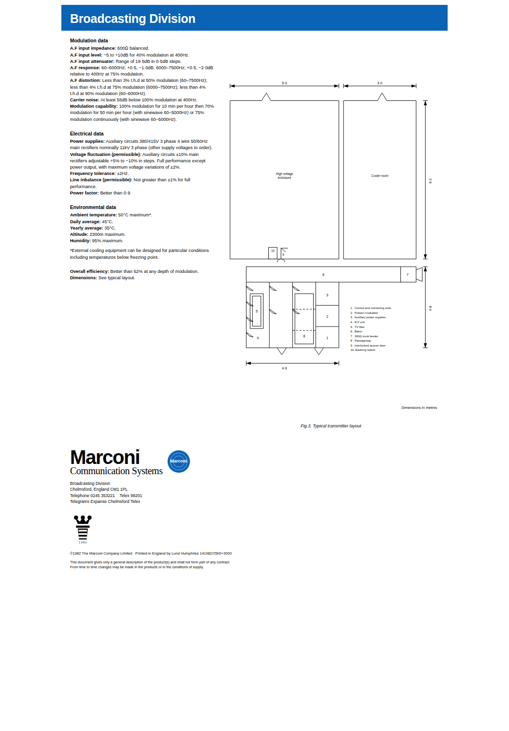Broadcasting Division
Modulation data
A.F input impedance: 600Ω balanced.
A.F input level: −5 to +10dB for 40% modulation at 400Hz.
A.F input attenuator: Range of 19·5dB in 0·5dB steps.
A.F response: 60–6000Hz; +0·5, −1·0dB. 6000–7500Hz; +0·5, −2·0dB relative to 400Hz at 75% modulation.
A.F distortion: Less than 3% t.h.d at 50% modulation (60–7500Hz); less than 4% t.h.d at 75% modulation (6000–7500Hz); less than 4% t.h.d at 90% modulation (60–6000Hz).
Carrier noise: At least 56dB below 100% modulation at 400Hz.
Modulation capability: 100% modulation for 10 min per hour then 70% modulation for 50 min per hour (with sinewave 60–5000Hz) or 75% modulation continuously (with sinewave 60–5000Hz).
Electrical data
Power supplies: Auxiliary circuits 380/415V 3 phase 4 wire 50/60Hz main rectifiers nominally 11kV 3 phase (other supply voltages to order).
Voltage fluctuation (permissible): Auxiliary circuits ±10% main rectifiers adjustable +5% to −10% in steps. Full performance except power output, with maximum voltage variations of ±2%.
Frequency tolerance: ±2Hz.
Line inbalance (permissible): Not greater than ±1% for full performance.
Power factor: Better than 0·9.
Environmental data
Ambient temperature: 50°C maximum*.
Daily average: 45°C.
Yearly average: 35°C.
Altitude: 2300m maximum.
Humidity: 95% maximum.
*External cooling equipment can be designed for particular conditions including temperatures below freezing point.
Overall efficiency: Better than 62% at any depth of modulation.
Dimensions: See typical layout.
5·0 3·0 High voltage enclosure Cooler room 6·2 4·8 10 9 6 7 3 2 1 5 4 8 4·6 1. Control and monitoring units 2. Pulsam modulator 3. Auxiliary power supplies 4. R.F unit 5. TV filter 6. Balun 7. 300Ω trunk feeder 8. Passageway 9. Interlocked access door 10. Earthing switch
Dimensions in metres
Fig.3. Typical transmitter layout
Marconi
Communication Systems
Marconi
Broadcasting Division
Chelmsford, England CM1 1PL
Telephone 0245 353221 Telex 99201
Telegrams Expanse Chelmsford Telex
1 9 8 1
©1982 The Marconi Company Limited Printed in England by Lund Humphries 141082/2500+3000
This document gives only a general description of the product(s) and shall not form part of any contract.
From time to time changes may be made in the products or in the conditions of supply.